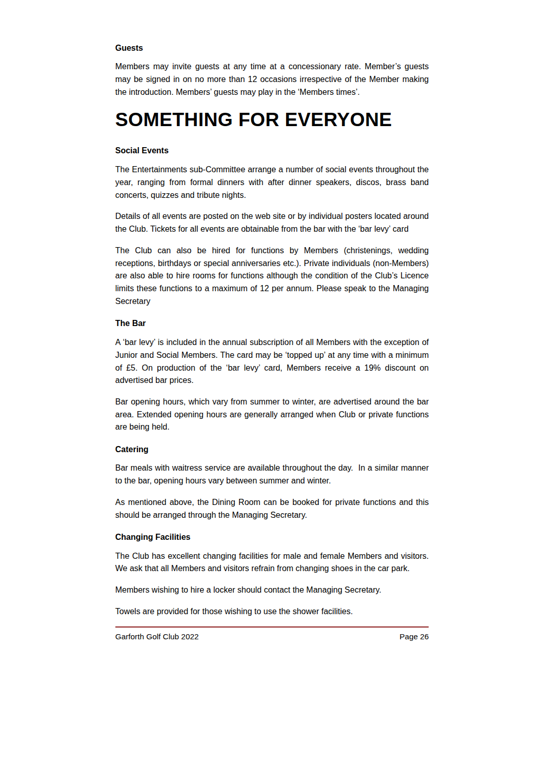Guests
Members may invite guests at any time at a concessionary rate. Member’s guests may be signed in on no more than 12 occasions irrespective of the Member making the introduction. Members’ guests may play in the ‘Members times’.
SOMETHING FOR EVERYONE
Social Events
The Entertainments sub-Committee arrange a number of social events throughout the year, ranging from formal dinners with after dinner speakers, discos, brass band concerts, quizzes and tribute nights.
Details of all events are posted on the web site or by individual posters located around the Club. Tickets for all events are obtainable from the bar with the ‘bar levy’ card
The Club can also be hired for functions by Members (christenings, wedding receptions, birthdays or special anniversaries etc.). Private individuals (non-Members) are also able to hire rooms for functions although the condition of the Club’s Licence limits these functions to a maximum of 12 per annum. Please speak to the Managing Secretary
The Bar
A ‘bar levy’ is included in the annual subscription of all Members with the exception of Junior and Social Members. The card may be ‘topped up’ at any time with a minimum of £5. On production of the ‘bar levy’ card, Members receive a 19% discount on advertised bar prices.
Bar opening hours, which vary from summer to winter, are advertised around the bar area. Extended opening hours are generally arranged when Club or private functions are being held.
Catering
Bar meals with waitress service are available throughout the day. In a similar manner to the bar, opening hours vary between summer and winter.
As mentioned above, the Dining Room can be booked for private functions and this should be arranged through the Managing Secretary.
Changing Facilities
The Club has excellent changing facilities for male and female Members and visitors. We ask that all Members and visitors refrain from changing shoes in the car park.
Members wishing to hire a locker should contact the Managing Secretary.
Towels are provided for those wishing to use the shower facilities.
Garforth Golf Club 2022
Page 26